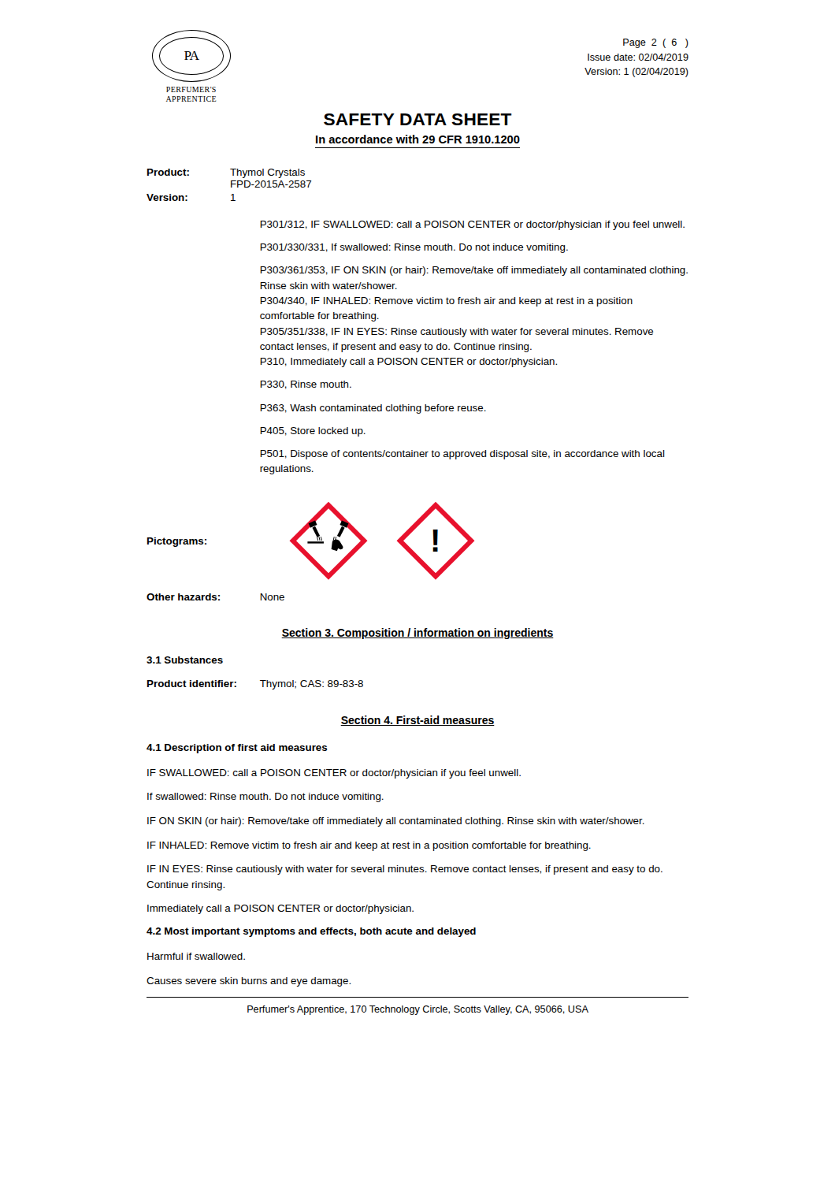PA
PERFUMER'S
APPRENTICE
Page 2 ( 6 )
Issue date: 02/04/2019
Version: 1 (02/04/2019)
SAFETY DATA SHEET
In accordance with 29 CFR 1910.1200
| Product: | Thymol Crystals FPD-2015A-2587 |
| Version: | 1 |
P301/312, IF SWALLOWED: call a POISON CENTER or doctor/physician if you feel unwell.
P301/330/331, If swallowed: Rinse mouth. Do not induce vomiting.
P303/361/353, IF ON SKIN (or hair): Remove/take off immediately all contaminated clothing. Rinse skin with water/shower.
P304/340, IF INHALED: Remove victim to fresh air and keep at rest in a position comfortable for breathing.
P305/351/338, IF IN EYES: Rinse cautiously with water for several minutes. Remove contact lenses, if present and easy to do. Continue rinsing.
P310, Immediately call a POISON CENTER or doctor/physician.
P330, Rinse mouth.
P363, Wash contaminated clothing before reuse.
P405, Store locked up.
P501, Dispose of contents/container to approved disposal site, in accordance with local regulations.
Pictograms:
!
Other hazards:
None
Section 3. Composition / information on ingredients
3.1 Substances
Product identifier:
Thymol; CAS: 89-83-8
Section 4. First-aid measures
4.1 Description of first aid measures
IF SWALLOWED: call a POISON CENTER or doctor/physician if you feel unwell.
If swallowed: Rinse mouth. Do not induce vomiting.
IF ON SKIN (or hair): Remove/take off immediately all contaminated clothing. Rinse skin with water/shower.
IF INHALED: Remove victim to fresh air and keep at rest in a position comfortable for breathing.
IF IN EYES: Rinse cautiously with water for several minutes. Remove contact lenses, if present and easy to do. Continue rinsing.
Immediately call a POISON CENTER or doctor/physician.
4.2 Most important symptoms and effects, both acute and delayed
Harmful if swallowed.
Causes severe skin burns and eye damage.
Perfumer's Apprentice, 170 Technology Circle, Scotts Valley, CA, 95066, USA